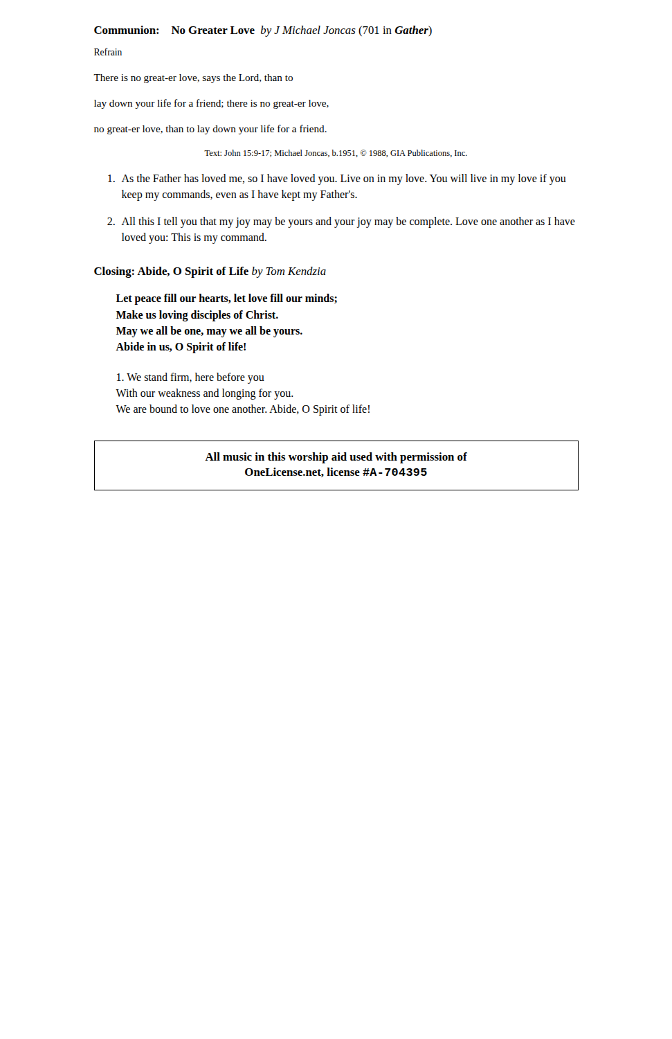Communion: No Greater Love by J Michael Joncas (701 in Gather)
Refrain
There is no great-er love, says the Lord, than to
lay down your life for a friend; there is no great-er love,
no great-er love, than to lay down your life for a friend.
Text: John 15:9-17; Michael Joncas, b.1951, © 1988, GIA Publications, Inc.
As the Father has loved me, so I have loved you. Live on in my love. You will live in my love if you keep my commands, even as I have kept my Father's.
All this I tell you that my joy may be yours and your joy may be complete. Love one another as I have loved you: This is my command.
Closing: Abide, O Spirit of Life by Tom Kendzia
Let peace fill our hearts, let love fill our minds;
Make us loving disciples of Christ.
May we all be one, may we all be yours.
Abide in us, O Spirit of life!
1. We stand firm, here before you
With our weakness and longing for you.
We are bound to love one another. Abide, O Spirit of life!
All music in this worship aid used with permission of
OneLicense.net, license #A-704395